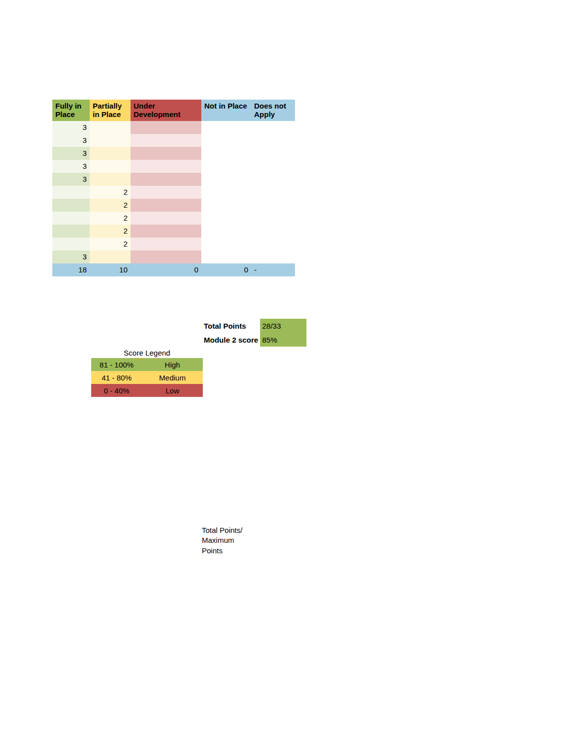| Fully in Place | Partially in Place | Under Development | Not in Place | Does not Apply |
| --- | --- | --- | --- | --- |
| 3 | | | | |
| 3 | | | | |
| 3 | | | | |
| 3 | | | | |
| 3 | | | | |
| | 2 | | | |
| | 2 | | | |
| | 2 | | | |
| | 2 | | | |
| | 2 | | | |
| 3 | | | | |
| 18 | 10 | 0 | 0 | - |
| Total Points | 28/33 |
| Module 2 score | 85% |
Score Legend
| 81 - 100% | High |
| 41 - 80% | Medium |
| 0 - 40% | Low |
Total Points/ Maximum Points